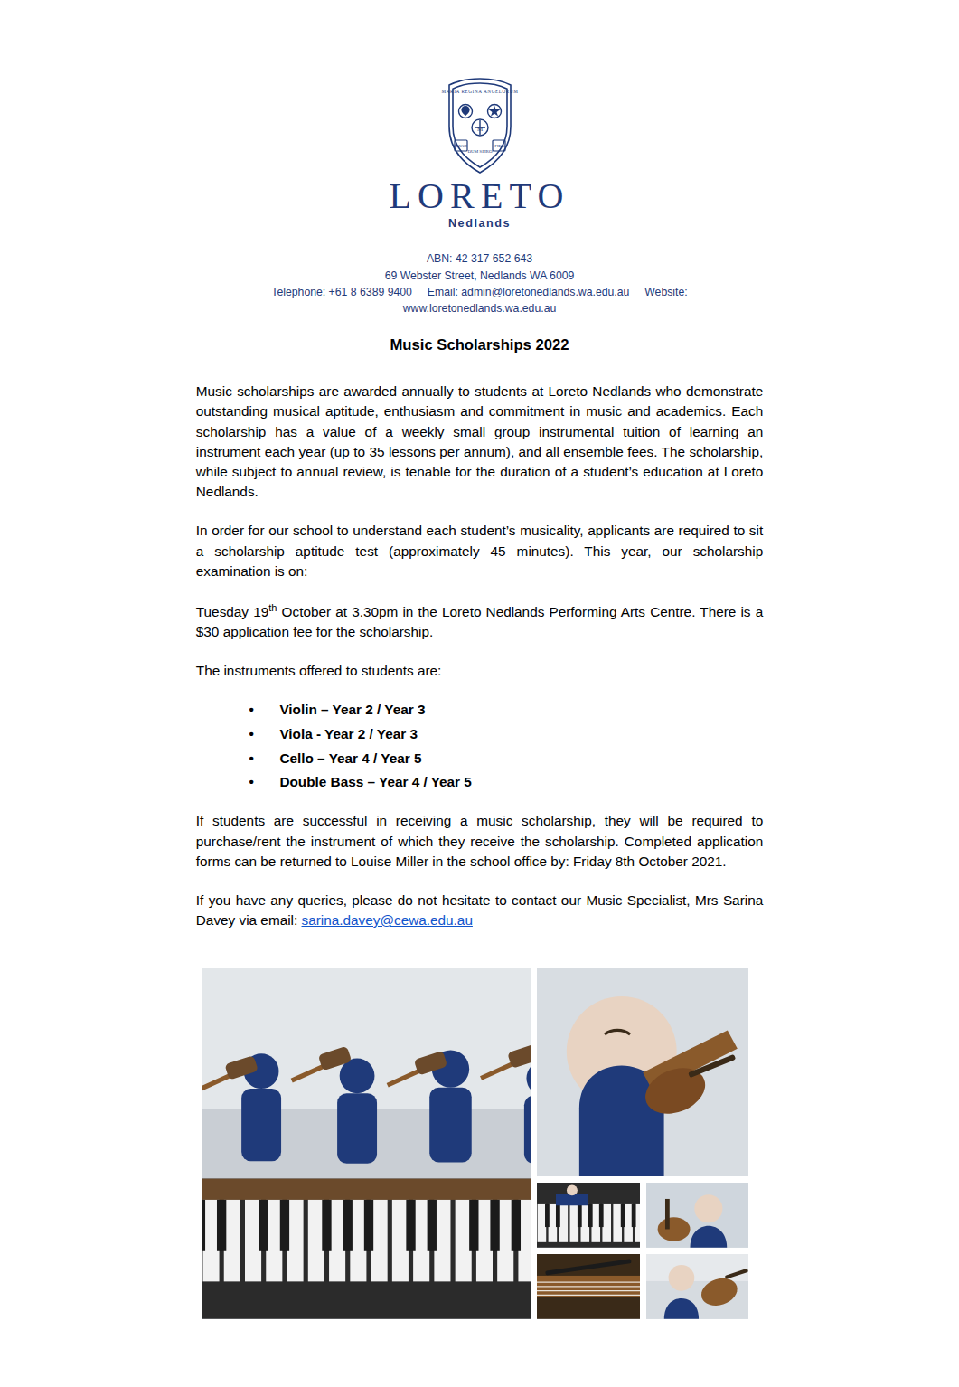MARIA REGINA ANGELORUM M CRUCI DUM SPIRO FIDO
LORETO
Nedlands
ABN: 42 317 652 643
69 Webster Street, Nedlands WA 6009
Telephone: +61 8 6389 9400 Email: admin@loretonedlands.wa.edu.au Website: www.loretonedlands.wa.edu.au
Music Scholarships 2022
Music scholarships are awarded annually to students at Loreto Nedlands who demonstrate outstanding musical aptitude, enthusiasm and commitment in music and academics. Each scholarship has a value of a weekly small group instrumental tuition of learning an instrument each year (up to 35 lessons per annum), and all ensemble fees. The scholarship, while subject to annual review, is tenable for the duration of a student’s education at Loreto Nedlands.
In order for our school to understand each student’s musicality, applicants are required to sit a scholarship aptitude test (approximately 45 minutes). This year, our scholarship examination is on:
Tuesday 19th October at 3.30pm in the Loreto Nedlands Performing Arts Centre. There is a $30 application fee for the scholarship.
The instruments offered to students are:
Violin – Year 2 / Year 3
Viola - Year 2 / Year 3
Cello – Year 4 / Year 5
Double Bass – Year 4 / Year 5
If students are successful in receiving a music scholarship, they will be required to purchase/rent the instrument of which they receive the scholarship. Completed application forms can be returned to Louise Miller in the school office by: Friday 8th October 2021.
If you have any queries, please do not hesitate to contact our Music Specialist, Mrs Sarina Davey via email: sarina.davey@cewa.edu.au